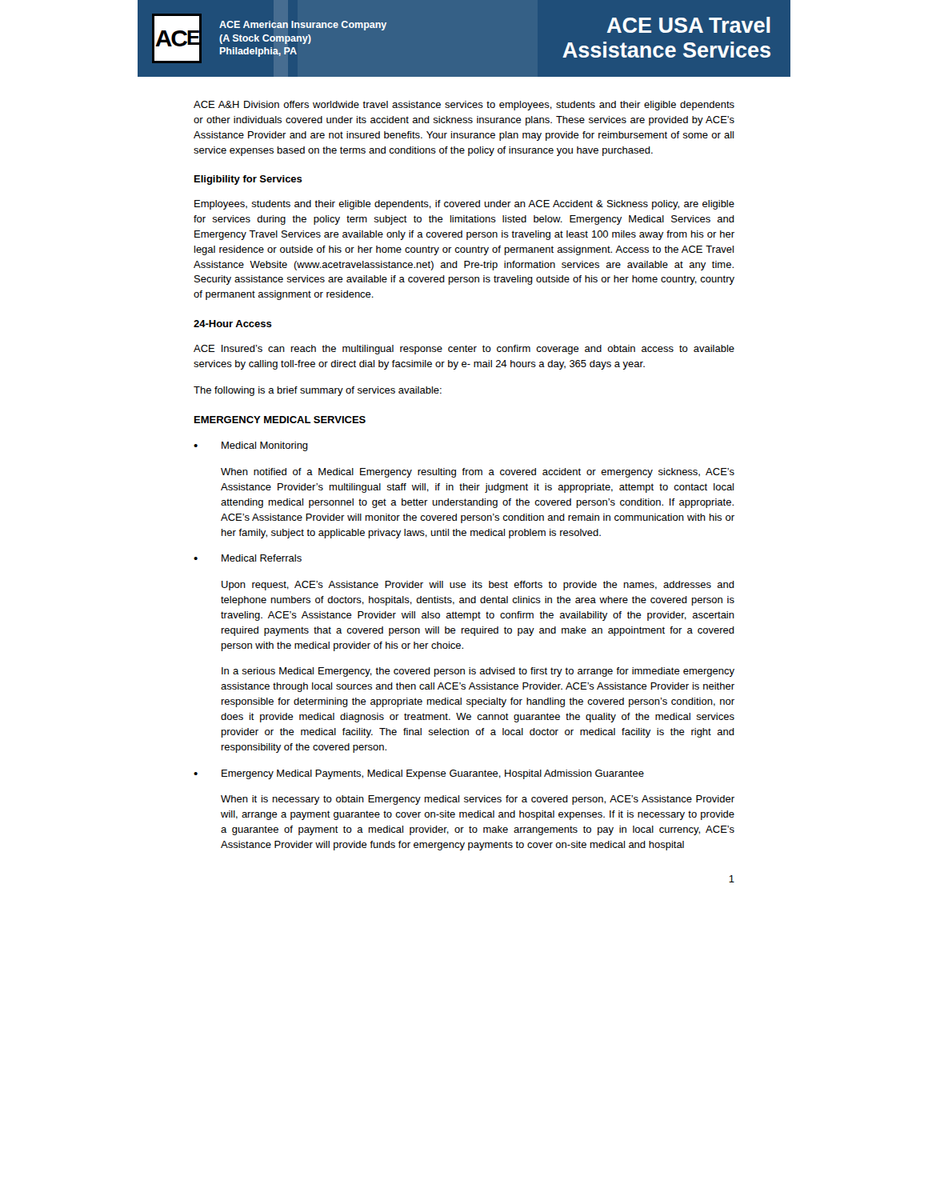ACE
ACE American Insurance Company
(A Stock Company)
Philadelphia, PA
ACE USA Travel
Assistance Services
ACE A&H Division offers worldwide travel assistance services to employees, students and their eligible dependents or other individuals covered under its accident and sickness insurance plans. These services are provided by ACE’s Assistance Provider and are not insured benefits. Your insurance plan may provide for reimbursement of some or all service expenses based on the terms and conditions of the policy of insurance you have purchased.
Eligibility for Services
Employees, students and their eligible dependents, if covered under an ACE Accident & Sickness policy, are eligible for services during the policy term subject to the limitations listed below. Emergency Medical Services and Emergency Travel Services are available only if a covered person is traveling at least 100 miles away from his or her legal residence or outside of his or her home country or country of permanent assignment. Access to the ACE Travel Assistance Website (www.acetravelassistance.net) and Pre-trip information services are available at any time. Security assistance services are available if a covered person is traveling outside of his or her home country, country of permanent assignment or residence.
24-Hour Access
ACE Insured’s can reach the multilingual response center to confirm coverage and obtain access to available services by calling toll-free or direct dial by facsimile or by e- mail 24 hours a day, 365 days a year.
The following is a brief summary of services available:
EMERGENCY MEDICAL SERVICES
• Medical Monitoring
When notified of a Medical Emergency resulting from a covered accident or emergency sickness, ACE’s Assistance Provider’s multilingual staff will, if in their judgment it is appropriate, attempt to contact local attending medical personnel to get a better understanding of the covered person’s condition. If appropriate. ACE’s Assistance Provider will monitor the covered person’s condition and remain in communication with his or her family, subject to applicable privacy laws, until the medical problem is resolved.
• Medical Referrals
Upon request, ACE’s Assistance Provider will use its best efforts to provide the names, addresses and telephone numbers of doctors, hospitals, dentists, and dental clinics in the area where the covered person is traveling. ACE’s Assistance Provider will also attempt to confirm the availability of the provider, ascertain required payments that a covered person will be required to pay and make an appointment for a covered person with the medical provider of his or her choice.
In a serious Medical Emergency, the covered person is advised to first try to arrange for immediate emergency assistance through local sources and then call ACE’s Assistance Provider. ACE’s Assistance Provider is neither responsible for determining the appropriate medical specialty for handling the covered person’s condition, nor does it provide medical diagnosis or treatment. We cannot guarantee the quality of the medical services provider or the medical facility. The final selection of a local doctor or medical facility is the right and responsibility of the covered person.
• Emergency Medical Payments, Medical Expense Guarantee, Hospital Admission Guarantee
When it is necessary to obtain Emergency medical services for a covered person, ACE’s Assistance Provider will, arrange a payment guarantee to cover on-site medical and hospital expenses. If it is necessary to provide a guarantee of payment to a medical provider, or to make arrangements to pay in local currency, ACE’s Assistance Provider will provide funds for emergency payments to cover on-site medical and hospital
1